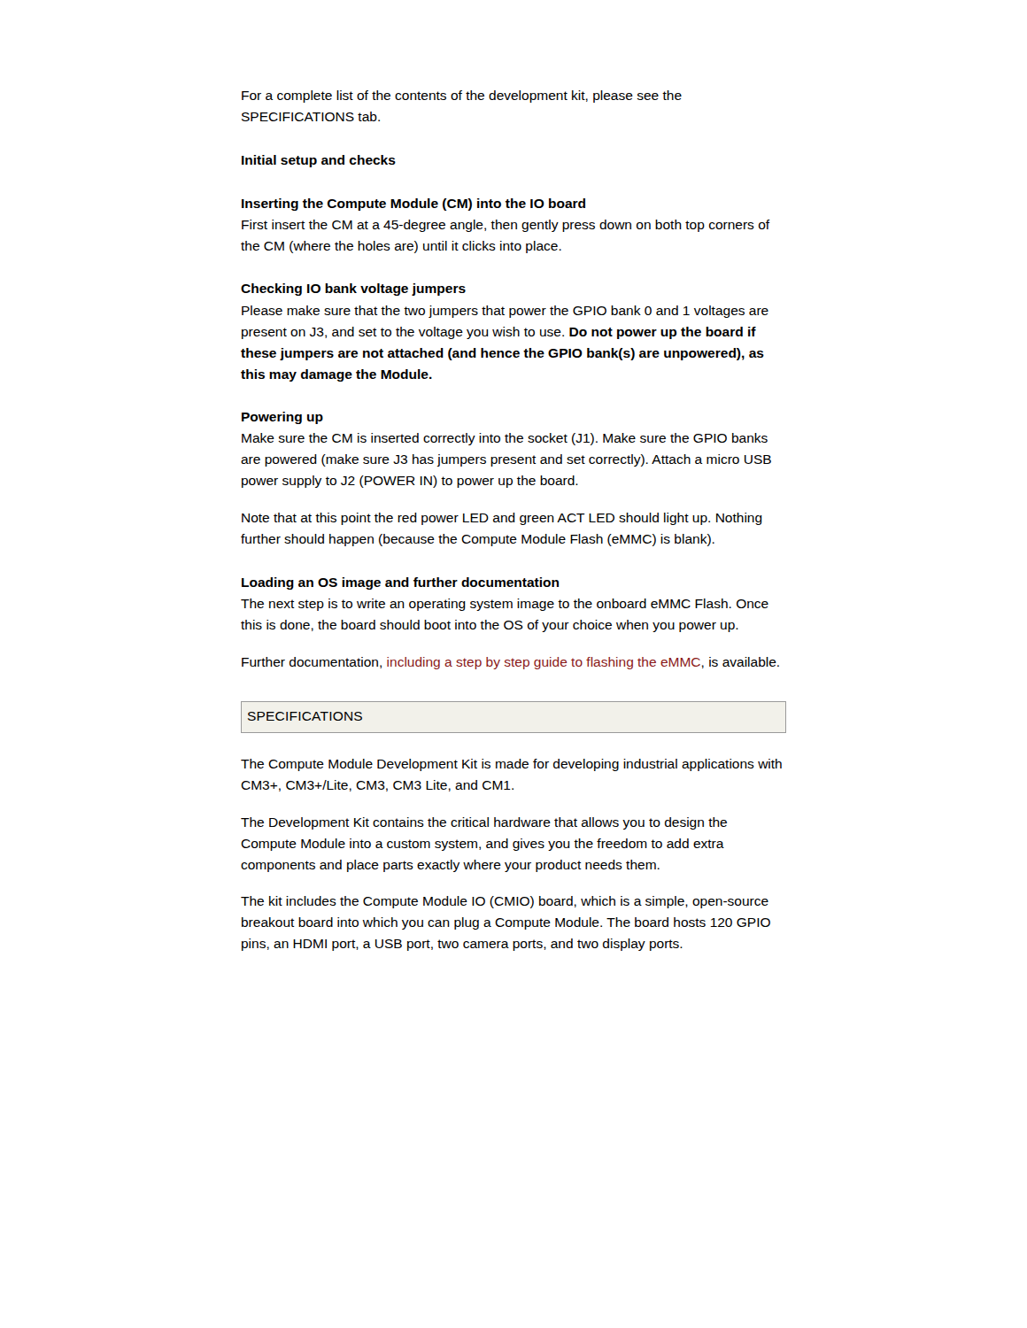For a complete list of the contents of the development kit, please see the SPECIFICATIONS tab.
Initial setup and checks
Inserting the Compute Module (CM) into the IO board
First insert the CM at a 45-degree angle, then gently press down on both top corners of the CM (where the holes are) until it clicks into place.
Checking IO bank voltage jumpers
Please make sure that the two jumpers that power the GPIO bank 0 and 1 voltages are present on J3, and set to the voltage you wish to use. Do not power up the board if these jumpers are not attached (and hence the GPIO bank(s) are unpowered), as this may damage the Module.
Powering up
Make sure the CM is inserted correctly into the socket (J1). Make sure the GPIO banks are powered (make sure J3 has jumpers present and set correctly). Attach a micro USB power supply to J2 (POWER IN) to power up the board.
Note that at this point the red power LED and green ACT LED should light up. Nothing further should happen (because the Compute Module Flash (eMMC) is blank).
Loading an OS image and further documentation
The next step is to write an operating system image to the onboard eMMC Flash. Once this is done, the board should boot into the OS of your choice when you power up.
Further documentation, including a step by step guide to flashing the eMMC, is available.
SPECIFICATIONS
The Compute Module Development Kit is made for developing industrial applications with CM3+, CM3+/Lite, CM3, CM3 Lite, and CM1.
The Development Kit contains the critical hardware that allows you to design the Compute Module into a custom system, and gives you the freedom to add extra components and place parts exactly where your product needs them.
The kit includes the Compute Module IO (CMIO) board, which is a simple, open-source breakout board into which you can plug a Compute Module. The board hosts 120 GPIO pins, an HDMI port, a USB port, two camera ports, and two display ports.